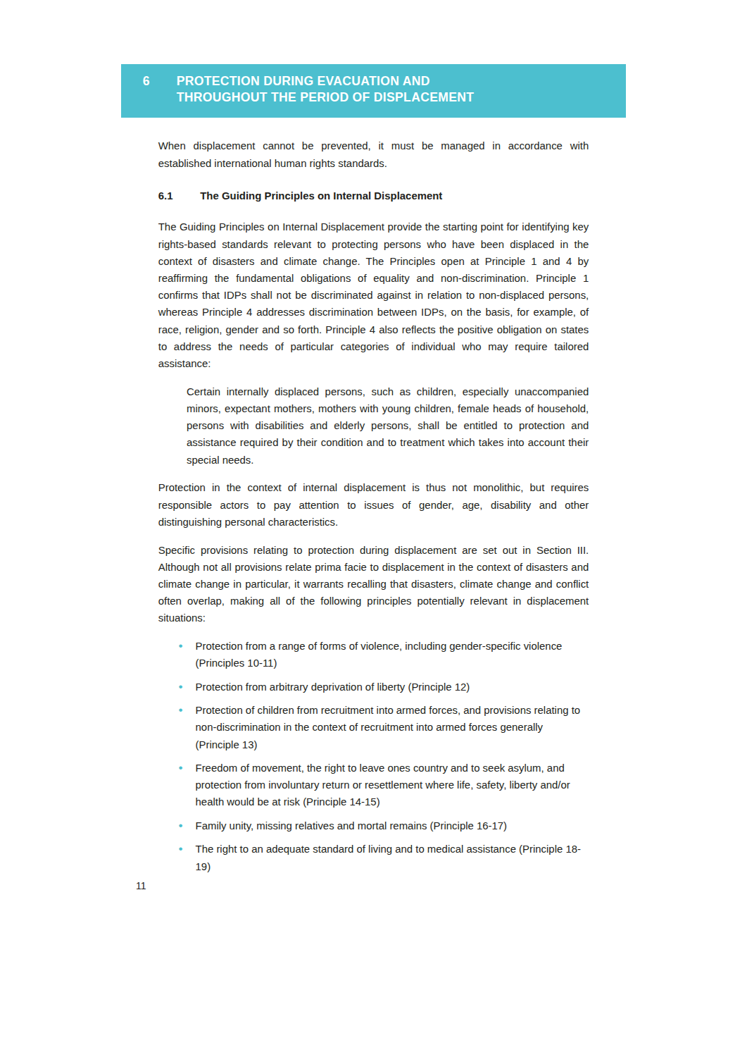6 PROTECTION DURING EVACUATION AND
THROUGHOUT THE PERIOD OF DISPLACEMENT
When displacement cannot be prevented, it must be managed in accordance with established international human rights standards.
6.1 The Guiding Principles on Internal Displacement
The Guiding Principles on Internal Displacement provide the starting point for identifying key rights-based standards relevant to protecting persons who have been displaced in the context of disasters and climate change. The Principles open at Principle 1 and 4 by reaffirming the fundamental obligations of equality and non-discrimination. Principle 1 confirms that IDPs shall not be discriminated against in relation to non-displaced persons, whereas Principle 4 addresses discrimination between IDPs, on the basis, for example, of race, religion, gender and so forth. Principle 4 also reflects the positive obligation on states to address the needs of particular categories of individual who may require tailored assistance:
Certain internally displaced persons, such as children, especially unaccompanied minors, expectant mothers, mothers with young children, female heads of household, persons with disabilities and elderly persons, shall be entitled to protection and assistance required by their condition and to treatment which takes into account their special needs.
Protection in the context of internal displacement is thus not monolithic, but requires responsible actors to pay attention to issues of gender, age, disability and other distinguishing personal characteristics.
Specific provisions relating to protection during displacement are set out in Section III. Although not all provisions relate prima facie to displacement in the context of disasters and climate change in particular, it warrants recalling that disasters, climate change and conflict often overlap, making all of the following principles potentially relevant in displacement situations:
Protection from a range of forms of violence, including gender-specific violence (Principles 10-11)
Protection from arbitrary deprivation of liberty (Principle 12)
Protection of children from recruitment into armed forces, and provisions relating to non-discrimination in the context of recruitment into armed forces generally (Principle 13)
Freedom of movement, the right to leave ones country and to seek asylum, and protection from involuntary return or resettlement where life, safety, liberty and/or health would be at risk (Principle 14-15)
Family unity, missing relatives and mortal remains (Principle 16-17)
The right to an adequate standard of living and to medical assistance (Principle 18-19)
11